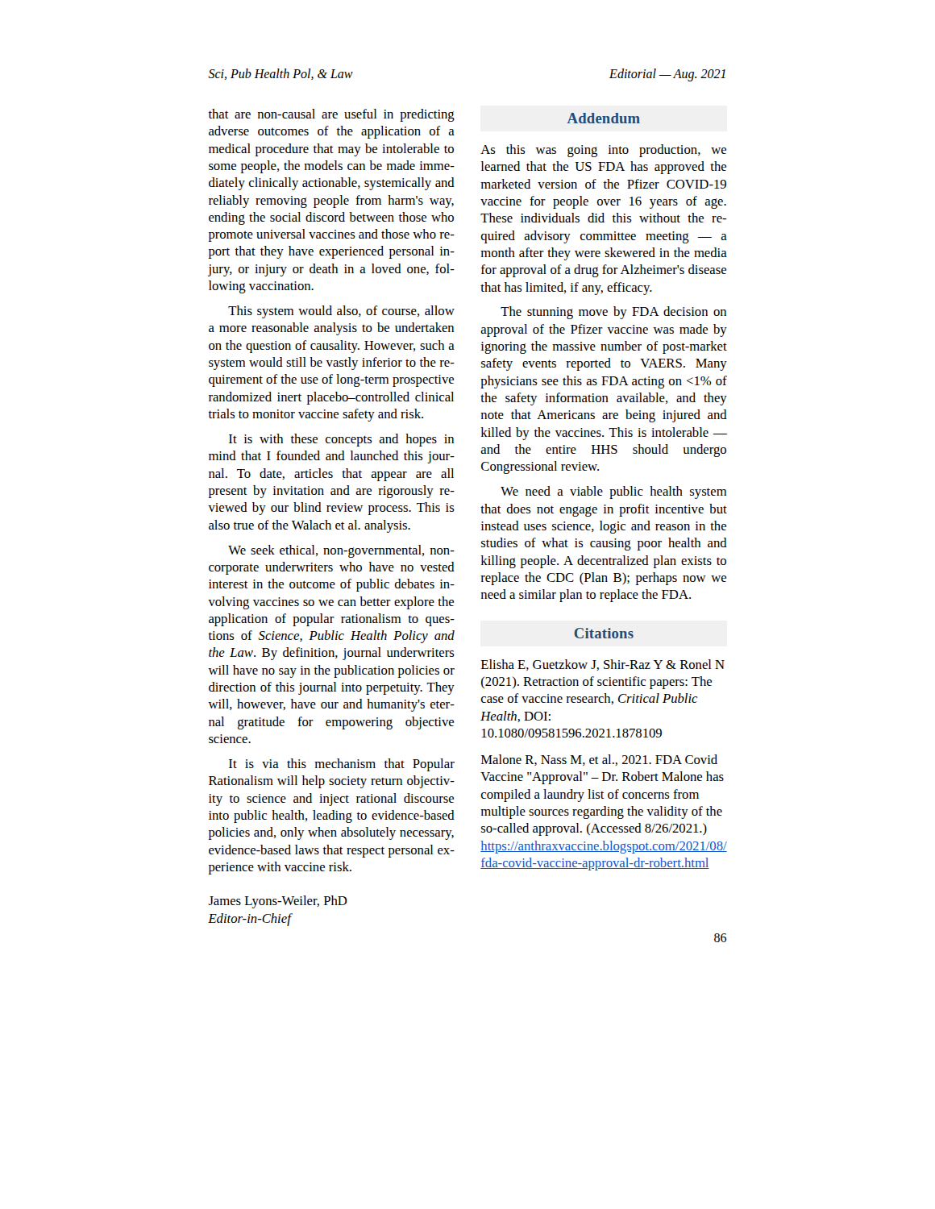Sci, Pub Health Pol, & Law
Editorial — Aug. 2021
that are non-causal are useful in predicting adverse outcomes of the application of a medical procedure that may be intolerable to some people, the models can be made immediately clinically actionable, systemically and reliably removing people from harm's way, ending the social discord between those who promote universal vaccines and those who report that they have experienced personal injury, or injury or death in a loved one, following vaccination.
This system would also, of course, allow a more reasonable analysis to be undertaken on the question of causality. However, such a system would still be vastly inferior to the requirement of the use of long-term prospective randomized inert placebo–controlled clinical trials to monitor vaccine safety and risk.
It is with these concepts and hopes in mind that I founded and launched this journal. To date, articles that appear are all present by invitation and are rigorously reviewed by our blind review process. This is also true of the Walach et al. analysis.
We seek ethical, non-governmental, non-corporate underwriters who have no vested interest in the outcome of public debates involving vaccines so we can better explore the application of popular rationalism to questions of Science, Public Health Policy and the Law. By definition, journal underwriters will have no say in the publication policies or direction of this journal into perpetuity. They will, however, have our and humanity's eternal gratitude for empowering objective science.
It is via this mechanism that Popular Rationalism will help society return objectivity to science and inject rational discourse into public health, leading to evidence-based policies and, only when absolutely necessary, evidence-based laws that respect personal experience with vaccine risk.
James Lyons-Weiler, PhD
Editor-in-Chief
Addendum
As this was going into production, we learned that the US FDA has approved the marketed version of the Pfizer COVID-19 vaccine for people over 16 years of age. These individuals did this without the required advisory committee meeting — a month after they were skewered in the media for approval of a drug for Alzheimer's disease that has limited, if any, efficacy.
The stunning move by FDA decision on approval of the Pfizer vaccine was made by ignoring the massive number of post-market safety events reported to VAERS. Many physicians see this as FDA acting on <1% of the safety information available, and they note that Americans are being injured and killed by the vaccines. This is intolerable — and the entire HHS should undergo Congressional review.
We need a viable public health system that does not engage in profit incentive but instead uses science, logic and reason in the studies of what is causing poor health and killing people. A decentralized plan exists to replace the CDC (Plan B); perhaps now we need a similar plan to replace the FDA.
Citations
Elisha E, Guetzkow J, Shir-Raz Y & Ronel N (2021). Retraction of scientific papers: The case of vaccine research, Critical Public Health, DOI: 10.1080/09581596.2021.1878109
Malone R, Nass M, et al., 2021. FDA Covid Vaccine "Approval" – Dr. Robert Malone has compiled a laundry list of concerns from multiple sources regarding the validity of the so-called approval. (Accessed 8/26/2021.)
https://anthraxvaccine.blogspot.com/2021/08/fda-covid-vaccine-approval-dr-robert.html
86